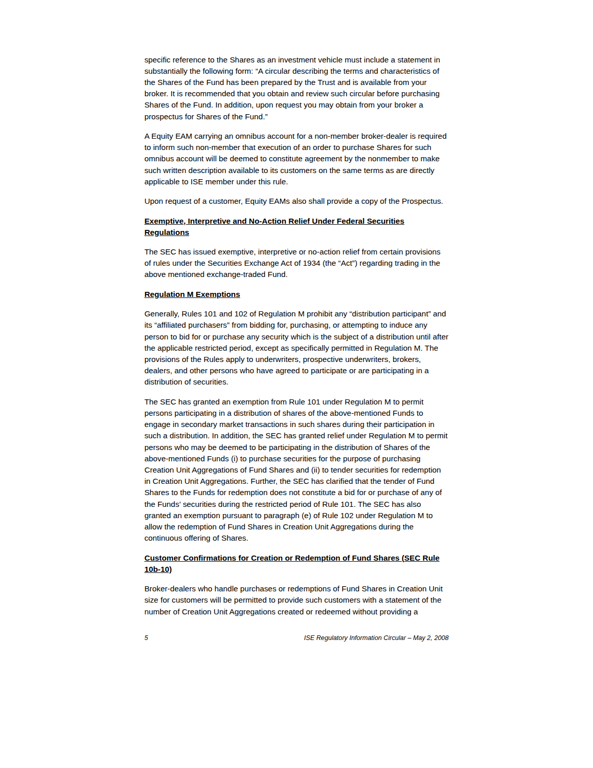specific reference to the Shares as an investment vehicle must include a statement in substantially the following form: “A circular describing the terms and characteristics of the Shares of the Fund has been prepared by the Trust and is available from your broker. It is recommended that you obtain and review such circular before purchasing Shares of the Fund. In addition, upon request you may obtain from your broker a prospectus for Shares of the Fund.”
A Equity EAM carrying an omnibus account for a non-member broker-dealer is required to inform such non-member that execution of an order to purchase Shares for such omnibus account will be deemed to constitute agreement by the nonmember to make such written description available to its customers on the same terms as are directly applicable to ISE member under this rule.
Upon request of a customer, Equity EAMs also shall provide a copy of the Prospectus.
Exemptive, Interpretive and No-Action Relief Under Federal Securities Regulations
The SEC has issued exemptive, interpretive or no-action relief from certain provisions of rules under the Securities Exchange Act of 1934 (the “Act”) regarding trading in the above mentioned exchange-traded Fund.
Regulation M Exemptions
Generally, Rules 101 and 102 of Regulation M prohibit any “distribution participant” and its “affiliated purchasers” from bidding for, purchasing, or attempting to induce any person to bid for or purchase any security which is the subject of a distribution until after the applicable restricted period, except as specifically permitted in Regulation M. The provisions of the Rules apply to underwriters, prospective underwriters, brokers, dealers, and other persons who have agreed to participate or are participating in a distribution of securities.
The SEC has granted an exemption from Rule 101 under Regulation M to permit persons participating in a distribution of shares of the above-mentioned Funds to engage in secondary market transactions in such shares during their participation in such a distribution. In addition, the SEC has granted relief under Regulation M to permit persons who may be deemed to be participating in the distribution of Shares of the above-mentioned Funds (i) to purchase securities for the purpose of purchasing Creation Unit Aggregations of Fund Shares and (ii) to tender securities for redemption in Creation Unit Aggregations. Further, the SEC has clarified that the tender of Fund Shares to the Funds for redemption does not constitute a bid for or purchase of any of the Funds’ securities during the restricted period of Rule 101. The SEC has also granted an exemption pursuant to paragraph (e) of Rule 102 under Regulation M to allow the redemption of Fund Shares in Creation Unit Aggregations during the continuous offering of Shares.
Customer Confirmations for Creation or Redemption of Fund Shares (SEC Rule 10b-10)
Broker-dealers who handle purchases or redemptions of Fund Shares in Creation Unit size for customers will be permitted to provide such customers with a statement of the number of Creation Unit Aggregations created or redeemed without providing a
5
ISE Regulatory Information Circular – May 2, 2008